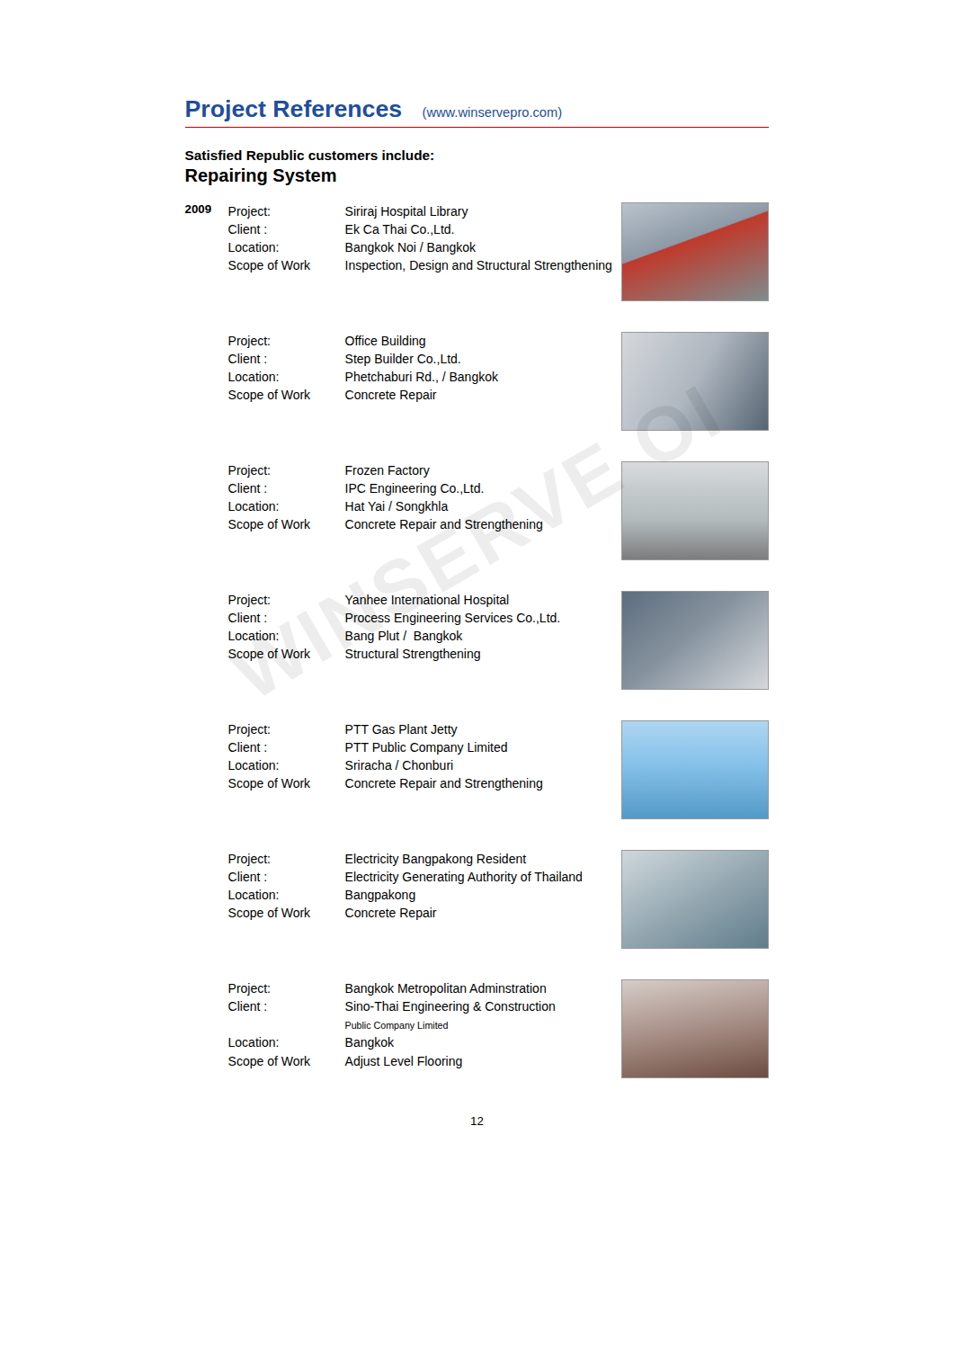WINSERVE OI
Project References (www.winservepro.com)
Satisfied Republic customers include:
Repairing System
| 2009 | Project: Client : Location: Scope of Work | Siriraj Hospital Library Ek Ca Thai Co.,Ltd. Bangkok Noi / Bangkok Inspection, Design and Structural Strengthening | |
| | Project: Client : Location: Scope of Work | Office Building Step Builder Co.,Ltd. Phetchaburi Rd., / Bangkok Concrete Repair | |
| | Project: Client : Location: Scope of Work | Frozen Factory IPC Engineering Co.,Ltd. Hat Yai / Songkhla Concrete Repair and Strengthening | |
| | Project: Client : Location: Scope of Work | Yanhee International Hospital Process Engineering Services Co.,Ltd. Bang Plut / Bangkok Structural Strengthening | |
| | Project: Client : Location: Scope of Work | PTT Gas Plant Jetty PTT Public Company Limited Sriracha / Chonburi Concrete Repair and Strengthening | |
| | Project: Client : Location: Scope of Work | Electricity Bangpakong Resident Electricity Generating Authority of Thailand Bangpakong Concrete Repair | |
| | Project: Client : Location: Scope of Work | Bangkok Metropolitan Adminstration Sino-Thai Engineering & Construction Public Company Limited Bangkok Adjust Level Flooring | |
12